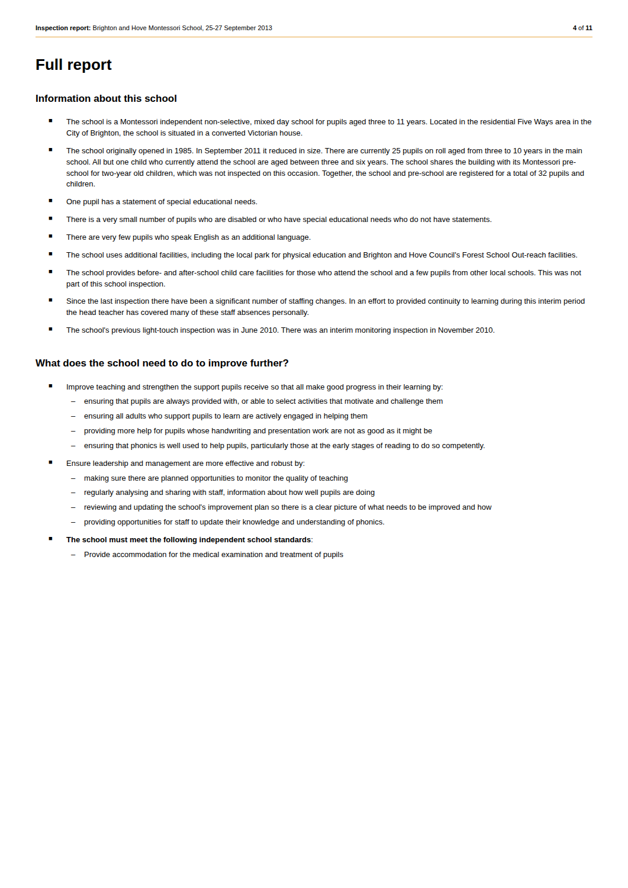Inspection report: Brighton and Hove Montessori School, 25-27 September 2013
4 of 11
Full report
Information about this school
The school is a Montessori independent non-selective, mixed day school for pupils aged three to 11 years. Located in the residential Five Ways area in the City of Brighton, the school is situated in a converted Victorian house.
The school originally opened in 1985. In September 2011 it reduced in size. There are currently 25 pupils on roll aged from three to 10 years in the main school. All but one child who currently attend the school are aged between three and six years. The school shares the building with its Montessori pre-school for two-year old children, which was not inspected on this occasion. Together, the school and pre-school are registered for a total of 32 pupils and children.
One pupil has a statement of special educational needs.
There is a very small number of pupils who are disabled or who have special educational needs who do not have statements.
There are very few pupils who speak English as an additional language.
The school uses additional facilities, including the local park for physical education and Brighton and Hove Council's Forest School Out-reach facilities.
The school provides before- and after-school child care facilities for those who attend the school and a few pupils from other local schools. This was not part of this school inspection.
Since the last inspection there have been a significant number of staffing changes. In an effort to provided continuity to learning during this interim period the head teacher has covered many of these staff absences personally.
The school's previous light-touch inspection was in June 2010. There was an interim monitoring inspection in November 2010.
What does the school need to do to improve further?
Improve teaching and strengthen the support pupils receive so that all make good progress in their learning by:
ensuring that pupils are always provided with, or able to select activities that motivate and challenge them
ensuring all adults who support pupils to learn are actively engaged in helping them
providing more help for pupils whose handwriting and presentation work are not as good as it might be
ensuring that phonics is well used to help pupils, particularly those at the early stages of reading to do so competently.
Ensure leadership and management are more effective and robust by:
making sure there are planned opportunities to monitor the quality of teaching
regularly analysing and sharing with staff, information about how well pupils are doing
reviewing and updating the school's improvement plan so there is a clear picture of what needs to be improved and how
providing opportunities for staff to update their knowledge and understanding of phonics.
The school must meet the following independent school standards:
Provide accommodation for the medical examination and treatment of pupils